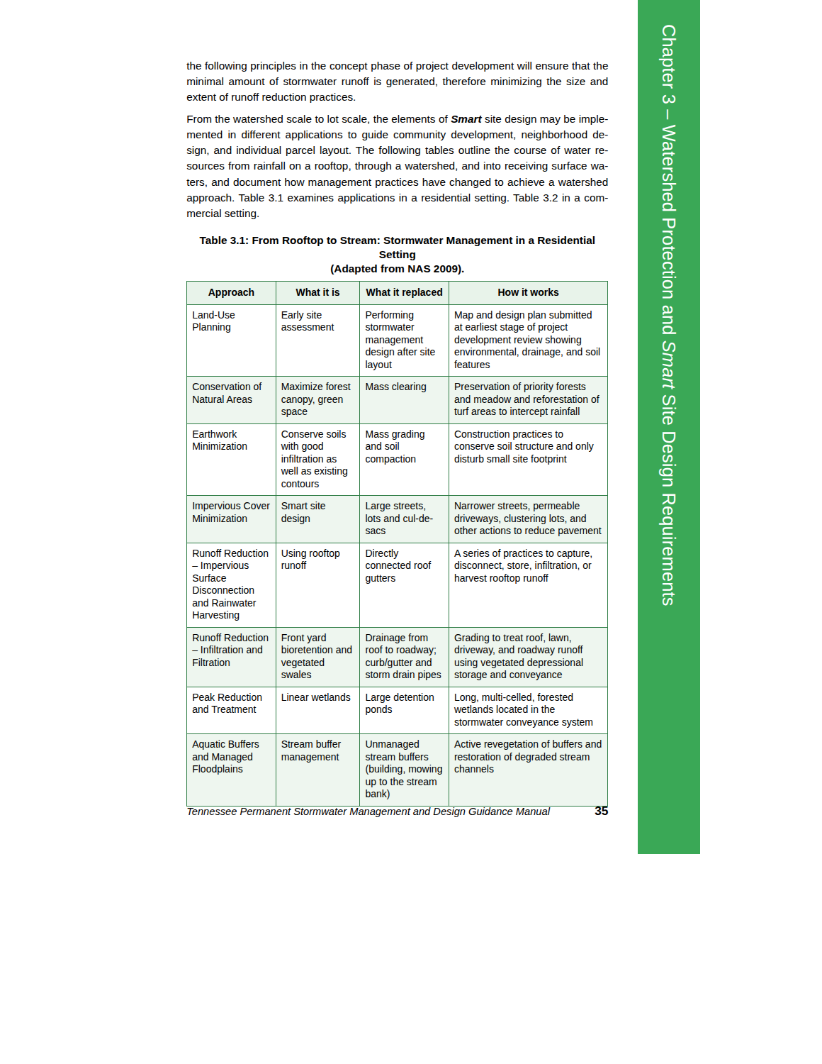Chapter 3 – Watershed Protection and Smart Site Design Requirements
the following principles in the concept phase of project development will ensure that the minimal amount of stormwater runoff is generated, therefore minimizing the size and extent of runoff reduction practices.
From the watershed scale to lot scale, the elements of Smart site design may be implemented in different applications to guide community development, neighborhood design, and individual parcel layout. The following tables outline the course of water resources from rainfall on a rooftop, through a watershed, and into receiving surface waters, and document how management practices have changed to achieve a watershed approach. Table 3.1 examines applications in a residential setting. Table 3.2 in a commercial setting.
Table 3.1: From Rooftop to Stream: Stormwater Management in a Residential Setting
(Adapted from NAS 2009).
| Approach | What it is | What it replaced | How it works |
| --- | --- | --- | --- |
| Land-Use Planning | Early site assessment | Performing stormwater management design after site layout | Map and design plan submitted at earliest stage of project development review showing environmental, drainage, and soil features |
| Conservation of Natural Areas | Maximize forest canopy, green space | Mass clearing | Preservation of priority forests and meadow and reforestation of turf areas to intercept rainfall |
| Earthwork Minimization | Conserve soils with good infiltration as well as existing contours | Mass grading and soil compaction | Construction practices to conserve soil structure and only disturb small site footprint |
| Impervious Cover Minimization | Smart site design | Large streets, lots and cul-de-sacs | Narrower streets, permeable driveways, clustering lots, and other actions to reduce pavement |
| Runoff Reduction – Impervious Surface Disconnection and Rainwater Harvesting | Using rooftop runoff | Directly connected roof gutters | A series of practices to capture, disconnect, store, infiltration, or harvest rooftop runoff |
| Runoff Reduction – Infiltration and Filtration | Front yard bioretention and vegetated swales | Drainage from roof to roadway; curb/gutter and storm drain pipes | Grading to treat roof, lawn, driveway, and roadway runoff using vegetated depressional storage and conveyance |
| Peak Reduction and Treatment | Linear wetlands | Large detention ponds | Long, multi-celled, forested wetlands located in the stormwater conveyance system |
| Aquatic Buffers and Managed Floodplains | Stream buffer management | Unmanaged stream buffers (building, mowing up to the stream bank) | Active revegetation of buffers and restoration of degraded stream channels |
Tennessee Permanent Stormwater Management and Design Guidance Manual 35